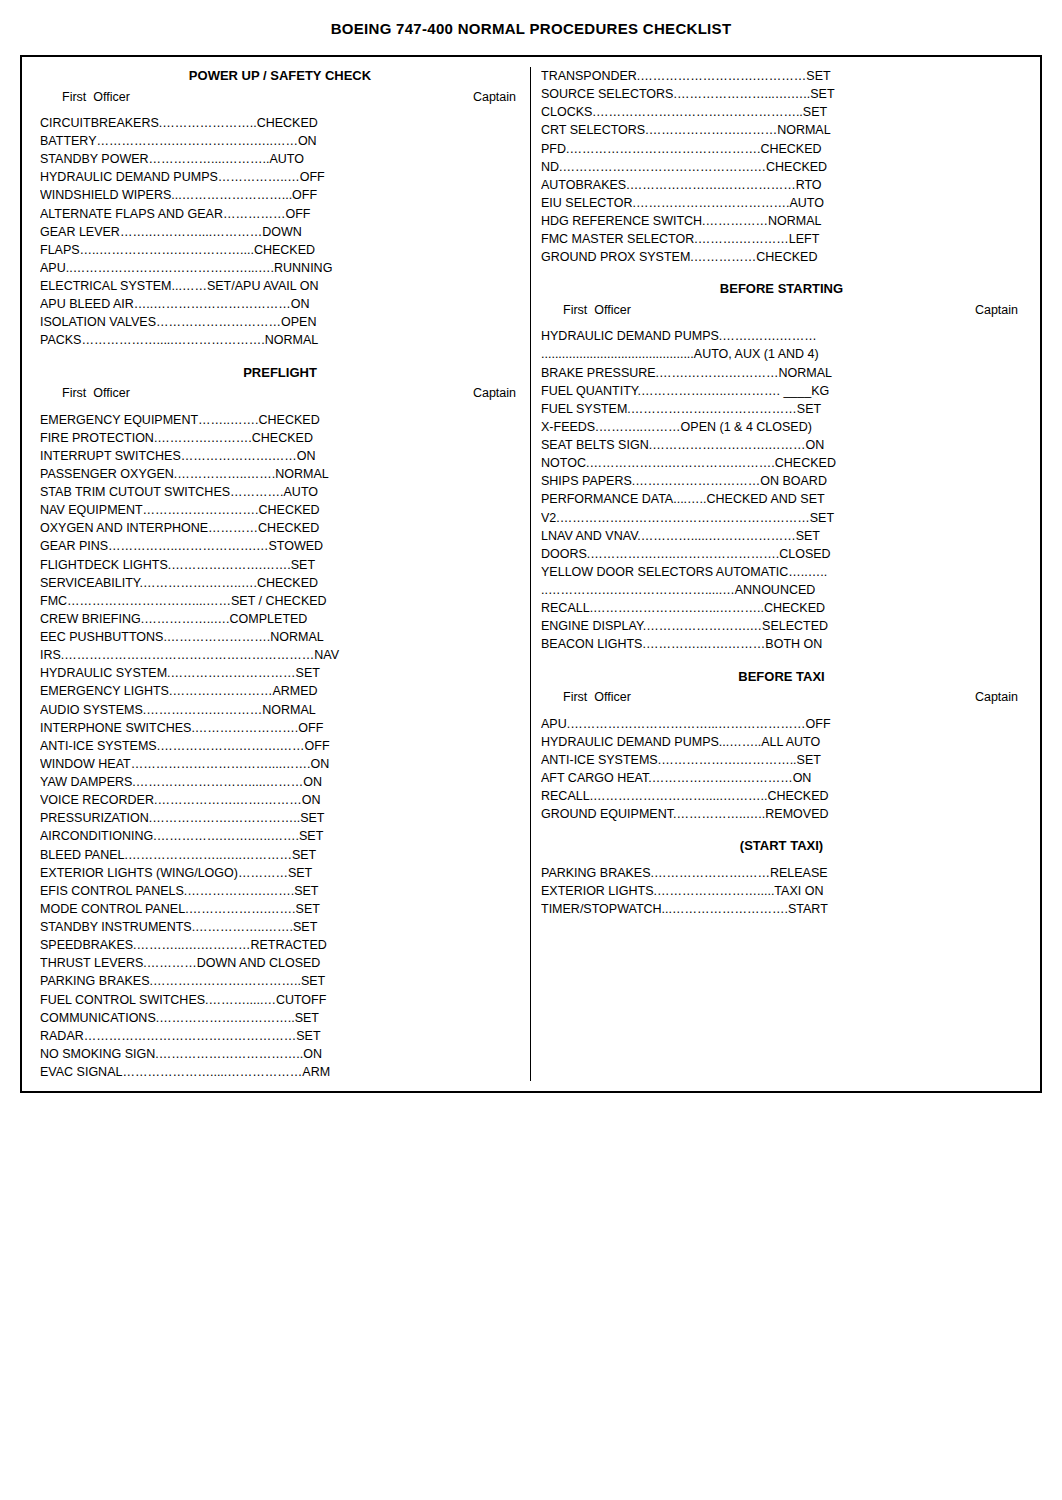BOEING 747-400 NORMAL PROCEDURES CHECKLIST
POWER UP / SAFETY CHECK
First Officer Captain
CIRCUITBREAKERS.…………………..CHECKED
BATTERY……………….……………….…..……ON
STANDBY POWER……………....………..AUTO
HYDRAULIC DEMAND PUMPS……………..…OFF
WINDSHIELD WIPERS...……………………...OFF
ALTERNATE FLAPS AND GEAR……………OFF
GEAR LEVER…….…………....…………DOWN
FLAPS…..……………….……………....CHECKED
APU..……………………………………...….RUNNING
ELECTRICAL SYSTEM...……SET/APU AVAIL ON
APU BLEED AIR…..……………………………ON
ISOLATION VALVES…………………………OPEN
PACKS……………….....………………….NORMAL
PREFLIGHT
First Officer Captain
EMERGENCY EQUIPMENT……..…….CHECKED
FIRE PROTECTION.………….……….CHECKED
INTERRUPT SWITCHES………………….……ON
PASSENGER OXYGEN.……………..…….NORMAL
STAB TRIM CUTOUT SWITCHES………….AUTO
NAV EQUIPMENT……………………….CHECKED
OXYGEN AND INTERPHONE…………CHECKED
GEAR PINS……………..……………….…STOWED
FLIGHTDECK LIGHTS.………………….…….SET
SERVICEABILITY.…………….……..….CHECKED
FMC…………………………....……SET / CHECKED
CREW BRIEFING.……………..….COMPLETED
EEC PUSHBUTTONS.…………………….NORMAL
IRS.……………………………………………………NAV
HYDRAULIC SYSTEM.…………………………SET
EMERGENCY LIGHTS.……………………ARMED
AUDIO SYSTEMS.…………….…………NORMAL
INTERPHONE SWITCHES.…………………….OFF
ANTI-ICE SYSTEMS.……………….……….……OFF
WINDOW HEAT……………………………....…….ON
YAW DAMPERS.……………………….....………ON
VOICE RECORDER.……………….…….………ON
PRESSURIZATION.……………….……………..SET
AIRCONDITIONING.…………….…….…..…….SET
BLEED PANEL.…………………..…..…………SET
EXTERIOR LIGHTS (WING/LOGO)…………SET
EFIS CONTROL PANELS.……………….…….SET
MODE CONTROL PANEL.……………….…….SET
STANDBY INSTRUMENTS.……………..…….SET
SPEEDBRAKES.………...….…………RETRACTED
THRUST LEVERS.…………DOWN AND CLOSED
PARKING BRAKES.………………….…………..SET
FUEL CONTROL SWITCHES.……….....…CUTOFF
COMMUNICATIONS.……………….…………..SET
RADAR……………………………………………SET
NO SMOKING SIGN.……………………………..ON
EVAC SIGNAL………………….....………………ARM
TRANSPONDER.……………………….…………SET
SOURCE SELECTORS.…………………...….…..SET
CLOCKS.…………………………………………..SET
CRT SELECTORS.………………….………NORMAL
PFD.……………………………………….CHECKED
ND.……………………………………….…CHECKED
AUTOBRAKES.………………….………………RTO
EIU SELECTOR.……………………………….AUTO
HDG REFERENCE SWITCH.……………NORMAL
FMC MASTER SELECTOR.……….…………LEFT
GROUND PROX SYSTEM.……………CHECKED
BEFORE STARTING
First Officer Captain
HYDRAULIC DEMAND PUMPS.…….…….………
............................................AUTO, AUX (1 AND 4)
BRAKE PRESSURE.…….……….…………NORMAL
FUEL QUANTITY.…………….…..…………. ____KG
FUEL SYSTEM.……………….…………………SET
X-FEEDS.………..………OPEN (1 & 4 CLOSED)
SEAT BELTS SIGN.……………………….………ON
NOTOC.……………….…………….……….CHECKED
SHIPS PAPERS.…………………………ON BOARD
PERFORMANCE DATA....…..CHECKED AND SET
V2.……………………………………………………SET
LNAV AND VNAV.………….....…………………SET
DOORS.…………….…..…………………….CLOSED
YELLOW DOOR SELECTORS AUTOMATIC…..…..
..………….….………………….....…ANNOUNCED
RECALL.…………………….…...………..CHECKED
ENGINE DISPLAY.…………………….…SELECTED
BEACON LIGHTS.………….…….………BOTH ON
BEFORE TAXI
First Officer Captain
APU.……………………………...…………………OFF
HYDRAULIC DEMAND PUMPS...……..ALL AUTO
ANTI-ICE SYSTEMS.……………….…………..SET
AFT CARGO HEAT.……………….……………ON
RECALL.……………………….....………..CHECKED
GROUND EQUIPMENT.……………..…..REMOVED
(START TAXI)
PARKING BRAKES.………………….……RELEASE
EXTERIOR LIGHTS.…………………….....TAXI ON
TIMER/STOPWATCH...……………………….START